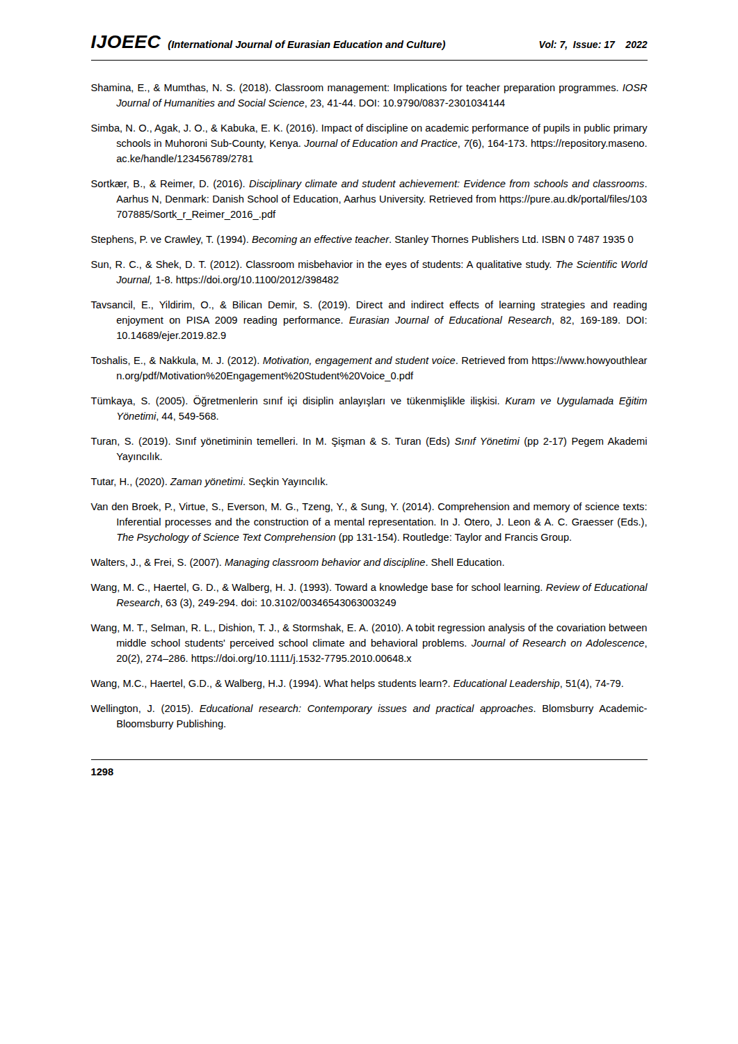IJOEEC (International Journal of Eurasian Education and Culture) Vol: 7, Issue: 17 2022
Shamina, E., & Mumthas, N. S. (2018). Classroom management: Implications for teacher preparation programmes. IOSR Journal of Humanities and Social Science, 23, 41-44. DOI: 10.9790/0837-2301034144
Simba, N. O., Agak, J. O., & Kabuka, E. K. (2016). Impact of discipline on academic performance of pupils in public primary schools in Muhoroni Sub-County, Kenya. Journal of Education and Practice, 7(6), 164-173. https://repository.maseno.ac.ke/handle/123456789/2781
Sortkær, B., & Reimer, D. (2016). Disciplinary climate and student achievement: Evidence from schools and classrooms. Aarhus N, Denmark: Danish School of Education, Aarhus University. Retrieved from https://pure.au.dk/portal/files/103707885/Sortk_r_Reimer_2016_.pdf
Stephens, P. ve Crawley, T. (1994). Becoming an effective teacher. Stanley Thornes Publishers Ltd. ISBN 0 7487 1935 0
Sun, R. C., & Shek, D. T. (2012). Classroom misbehavior in the eyes of students: A qualitative study. The Scientific World Journal, 1-8. https://doi.org/10.1100/2012/398482
Tavsancil, E., Yildirim, O., & Bilican Demir, S. (2019). Direct and indirect effects of learning strategies and reading enjoyment on PISA 2009 reading performance. Eurasian Journal of Educational Research, 82, 169-189. DOI: 10.14689/ejer.2019.82.9
Toshalis, E., & Nakkula, M. J. (2012). Motivation, engagement and student voice. Retrieved from https://www.howyouthlearn.org/pdf/Motivation%20Engagement%20Student%20Voice_0.pdf
Tümkaya, S. (2005). Öğretmenlerin sınıf içi disiplin anlayışları ve tükenmişlikle ilişkisi. Kuram ve Uygulamada Eğitim Yönetimi, 44, 549-568.
Turan, S. (2019). Sınıf yönetiminin temelleri. In M. Şişman & S. Turan (Eds) Sınıf Yönetimi (pp 2-17) Pegem Akademi Yayıncılık.
Tutar, H., (2020). Zaman yönetimi. Seçkin Yayıncılık.
Van den Broek, P., Virtue, S., Everson, M. G., Tzeng, Y., & Sung, Y. (2014). Comprehension and memory of science texts: Inferential processes and the construction of a mental representation. In J. Otero, J. Leon & A. C. Graesser (Eds.), The Psychology of Science Text Comprehension (pp 131-154). Routledge: Taylor and Francis Group.
Walters, J., & Frei, S. (2007). Managing classroom behavior and discipline. Shell Education.
Wang, M. C., Haertel, G. D., & Walberg, H. J. (1993). Toward a knowledge base for school learning. Review of Educational Research, 63 (3), 249-294. doi: 10.3102/00346543063003249
Wang, M. T., Selman, R. L., Dishion, T. J., & Stormshak, E. A. (2010). A tobit regression analysis of the covariation between middle school students' perceived school climate and behavioral problems. Journal of Research on Adolescence, 20(2), 274–286. https://doi.org/10.1111/j.1532-7795.2010.00648.x
Wang, M.C., Haertel, G.D., & Walberg, H.J. (1994). What helps students learn?. Educational Leadership, 51(4), 74-79.
Wellington, J. (2015). Educational research: Contemporary issues and practical approaches. Blomsburry Academic- Bloomsburry Publishing.
1298